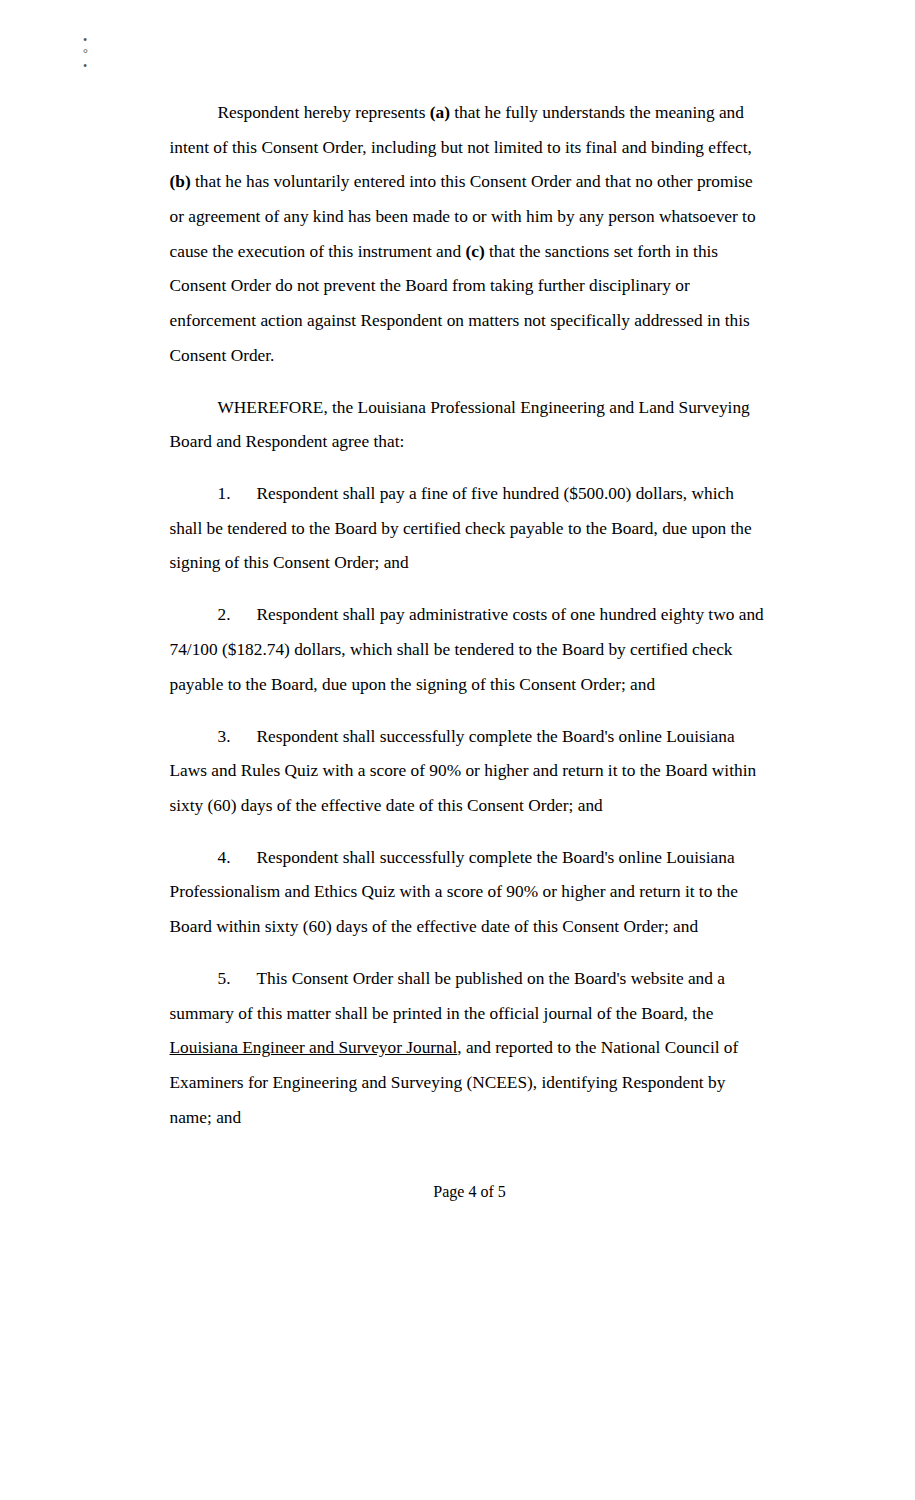• ° •
Respondent hereby represents (a) that he fully understands the meaning and intent of this Consent Order, including but not limited to its final and binding effect, (b) that he has voluntarily entered into this Consent Order and that no other promise or agreement of any kind has been made to or with him by any person whatsoever to cause the execution of this instrument and (c) that the sanctions set forth in this Consent Order do not prevent the Board from taking further disciplinary or enforcement action against Respondent on matters not specifically addressed in this Consent Order.
WHEREFORE, the Louisiana Professional Engineering and Land Surveying Board and Respondent agree that:
1. Respondent shall pay a fine of five hundred ($500.00) dollars, which shall be tendered to the Board by certified check payable to the Board, due upon the signing of this Consent Order; and
2. Respondent shall pay administrative costs of one hundred eighty two and 74/100 ($182.74) dollars, which shall be tendered to the Board by certified check payable to the Board, due upon the signing of this Consent Order; and
3. Respondent shall successfully complete the Board's online Louisiana Laws and Rules Quiz with a score of 90% or higher and return it to the Board within sixty (60) days of the effective date of this Consent Order; and
4. Respondent shall successfully complete the Board's online Louisiana Professionalism and Ethics Quiz with a score of 90% or higher and return it to the Board within sixty (60) days of the effective date of this Consent Order; and
5. This Consent Order shall be published on the Board's website and a summary of this matter shall be printed in the official journal of the Board, the Louisiana Engineer and Surveyor Journal, and reported to the National Council of Examiners for Engineering and Surveying (NCEES), identifying Respondent by name; and
Page 4 of 5